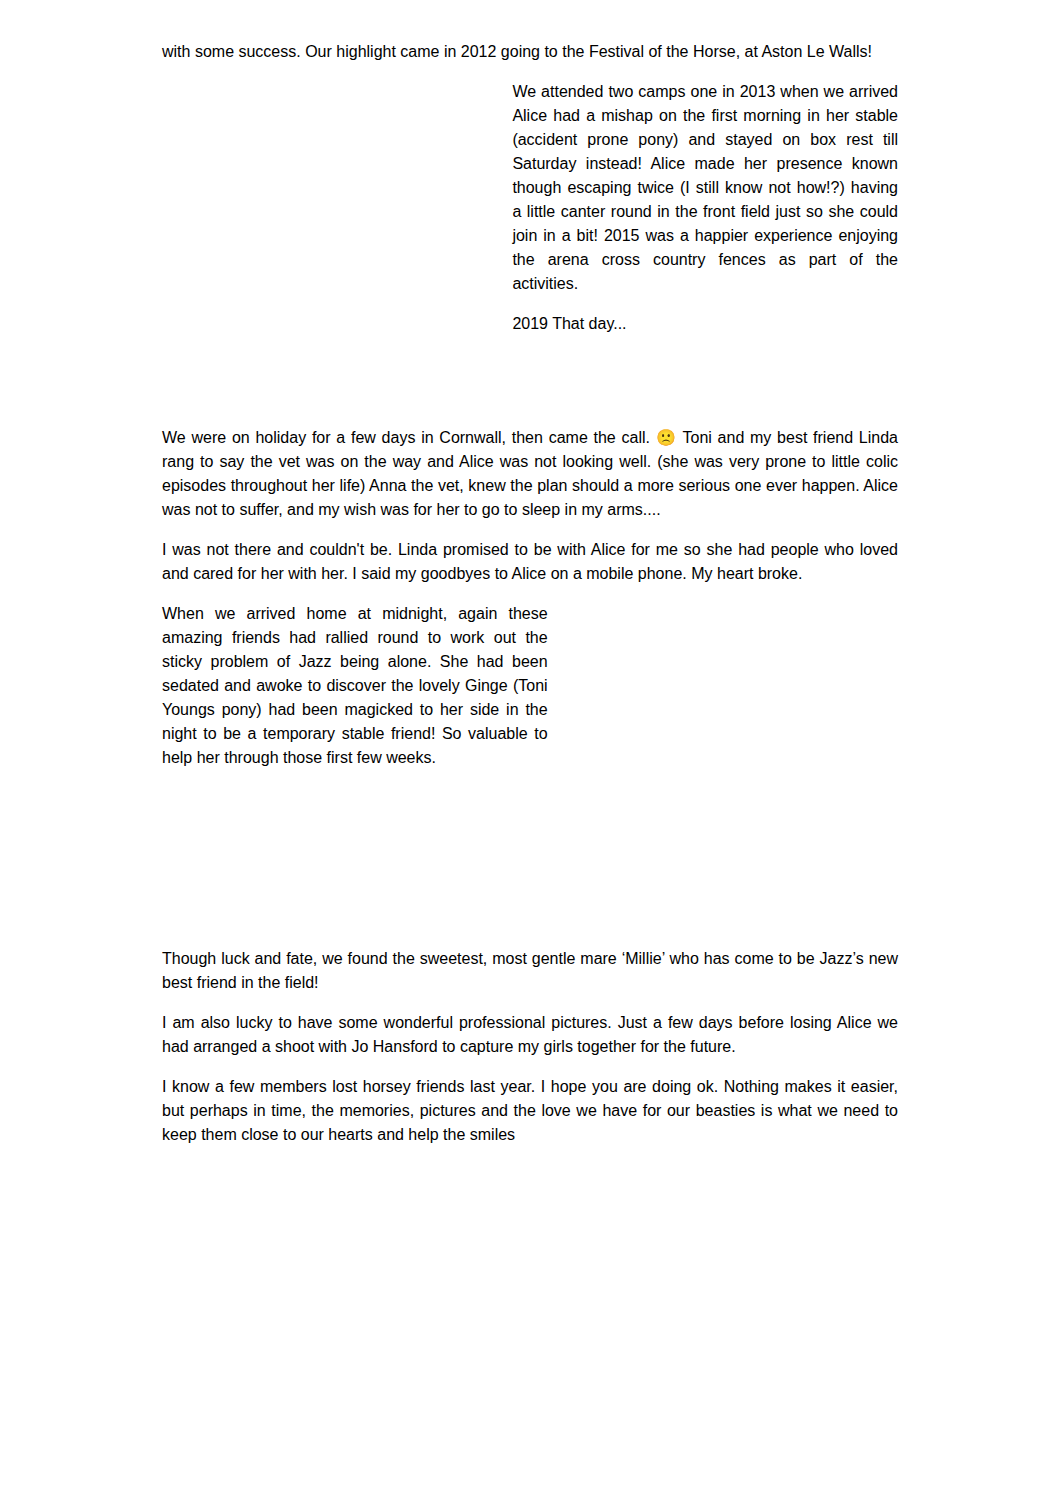with some success. Our highlight came in 2012 going to the Festival of the Horse, at Aston Le Walls!
We attended two camps one in 2013 when we arrived Alice had a mishap on the first morning in her stable (accident prone pony) and stayed on box rest till Saturday instead! Alice made her presence known though escaping twice (I still know not how!?) having a little canter round in the front field just so she could join in a bit! 2015 was a happier experience enjoying the arena cross country fences as part of the activities.
2019 That day...
We were on holiday for a few days in Cornwall, then came the call. 🙁 Toni and my best friend Linda rang to say the vet was on the way and Alice was not looking well. (she was very prone to little colic episodes throughout her life) Anna the vet, knew the plan should a more serious one ever happen. Alice was not to suffer, and my wish was for her to go to sleep in my arms....
I was not there and couldn't be. Linda promised to be with Alice for me so she had people who loved and cared for her with her. I said my goodbyes to Alice on a mobile phone. My heart broke.
When we arrived home at midnight, again these amazing friends had rallied round to work out the sticky problem of Jazz being alone. She had been sedated and awoke to discover the lovely Ginge (Toni Youngs pony) had been magicked to her side in the night to be a temporary stable friend! So valuable to help her through those first few weeks.
Though luck and fate, we found the sweetest, most gentle mare ‘Millie’ who has come to be Jazz’s new best friend in the field!
I am also lucky to have some wonderful professional pictures. Just a few days before losing Alice we had arranged a shoot with Jo Hansford to capture my girls together for the future.
I know a few members lost horsey friends last year. I hope you are doing ok. Nothing makes it easier, but perhaps in time, the memories, pictures and the love we have for our beasties is what we need to keep them close to our hearts and help the smiles